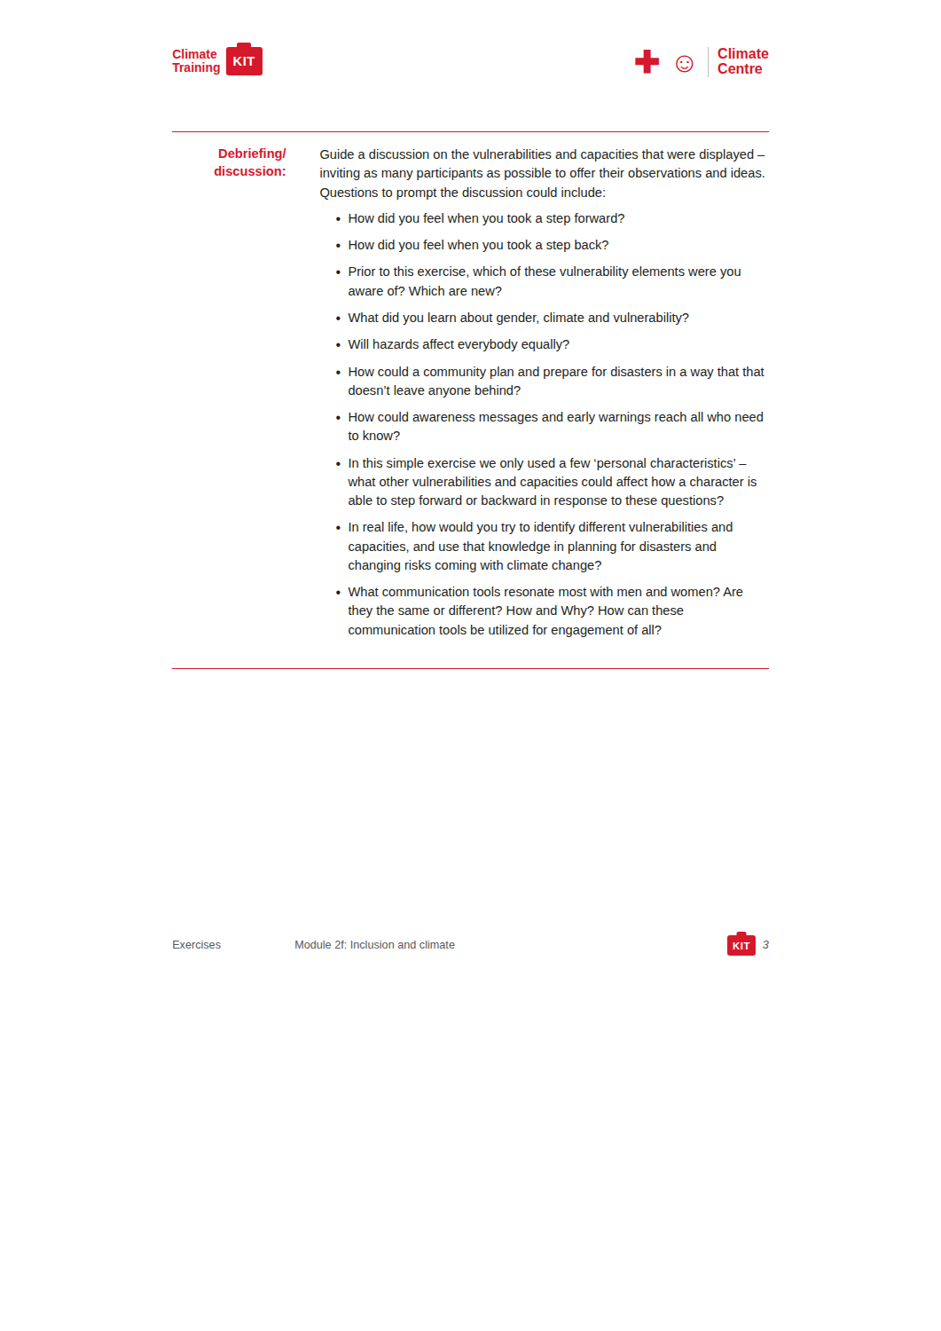Climate
Training
KIT
✚ ☺
Climate
Centre
Debriefing/
discussion:
Guide a discussion on the vulnerabilities and capacities that were displayed – inviting as many participants as possible to offer their observations and ideas. Questions to prompt the discussion could include:
How did you feel when you took a step forward?
How did you feel when you took a step back?
Prior to this exercise, which of these vulnerability elements were you aware of? Which are new?
What did you learn about gender, climate and vulnerability?
Will hazards affect everybody equally?
How could a community plan and prepare for disasters in a way that that doesn’t leave anyone behind?
How could awareness messages and early warnings reach all who need to know?
In this simple exercise we only used a few ‘personal characteristics’ – what other vulnerabilities and capacities could affect how a character is able to step forward or backward in response to these questions?
In real life, how would you try to identify different vulnerabilities and capacities, and use that knowledge in planning for disasters and changing risks coming with climate change?
What communication tools resonate most with men and women? Are they the same or different? How and Why? How can these communication tools be utilized for engagement of all?
Exercises Module 2f: Inclusion and climate
KIT
3